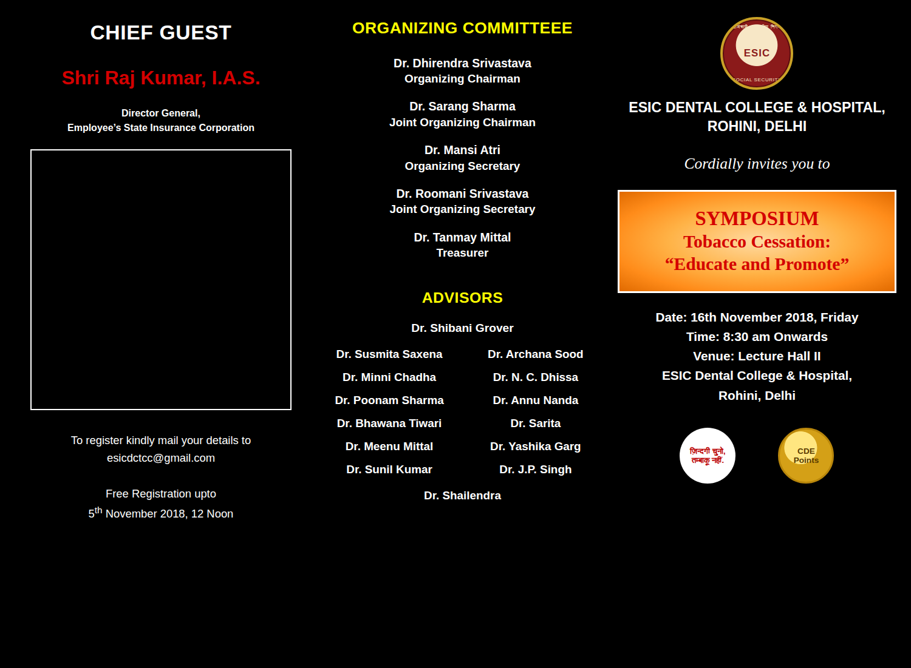CHIEF GUEST
Shri Raj Kumar, I.A.S.
Director General,
Employee’s State Insurance Corporation
To register kindly mail your details to
esicdctcc@gmail.com Free Registration upto
5th November 2018, 12 Noon
ORGANIZING COMMITTEEE
Dr. Dhirendra Srivastava Organizing Chairman
Dr. Sarang Sharma Joint Organizing Chairman
Dr. Mansi Atri Organizing Secretary
Dr. Roomani Srivastava Joint Organizing Secretary
Dr. Tanmay Mittal Treasurer
ADVISORS
Dr. Shibani Grover
Dr. Susmita Saxena
Dr. Archana Sood
Dr. Minni Chadha
Dr. N. C. Dhissa
Dr. Poonam Sharma
Dr. Annu Nanda
Dr. Bhawana Tiwari
Dr. Sarita
Dr. Meenu Mittal
Dr. Yashika Garg
Dr. Sunil Kumar
Dr. J.P. Singh
Dr. Shailendra
कर्मचारी राज्य बीमा निगम ESIC SOCIAL SECURITY
ESIC DENTAL COLLEGE & HOSPITAL,
ROHINI, DELHI
Cordially invites you to
SYMPOSIUM Tobacco Cessation:
“Educate and Promote”
Date: 16th November 2018, Friday
Time: 8:30 am Onwards
Venue: Lecture Hall II
ESIC Dental College & Hospital,
Rohini, Delhi
ज़िन्दगी चुनो,
तम्बाकू नहीं.
CDE
Points